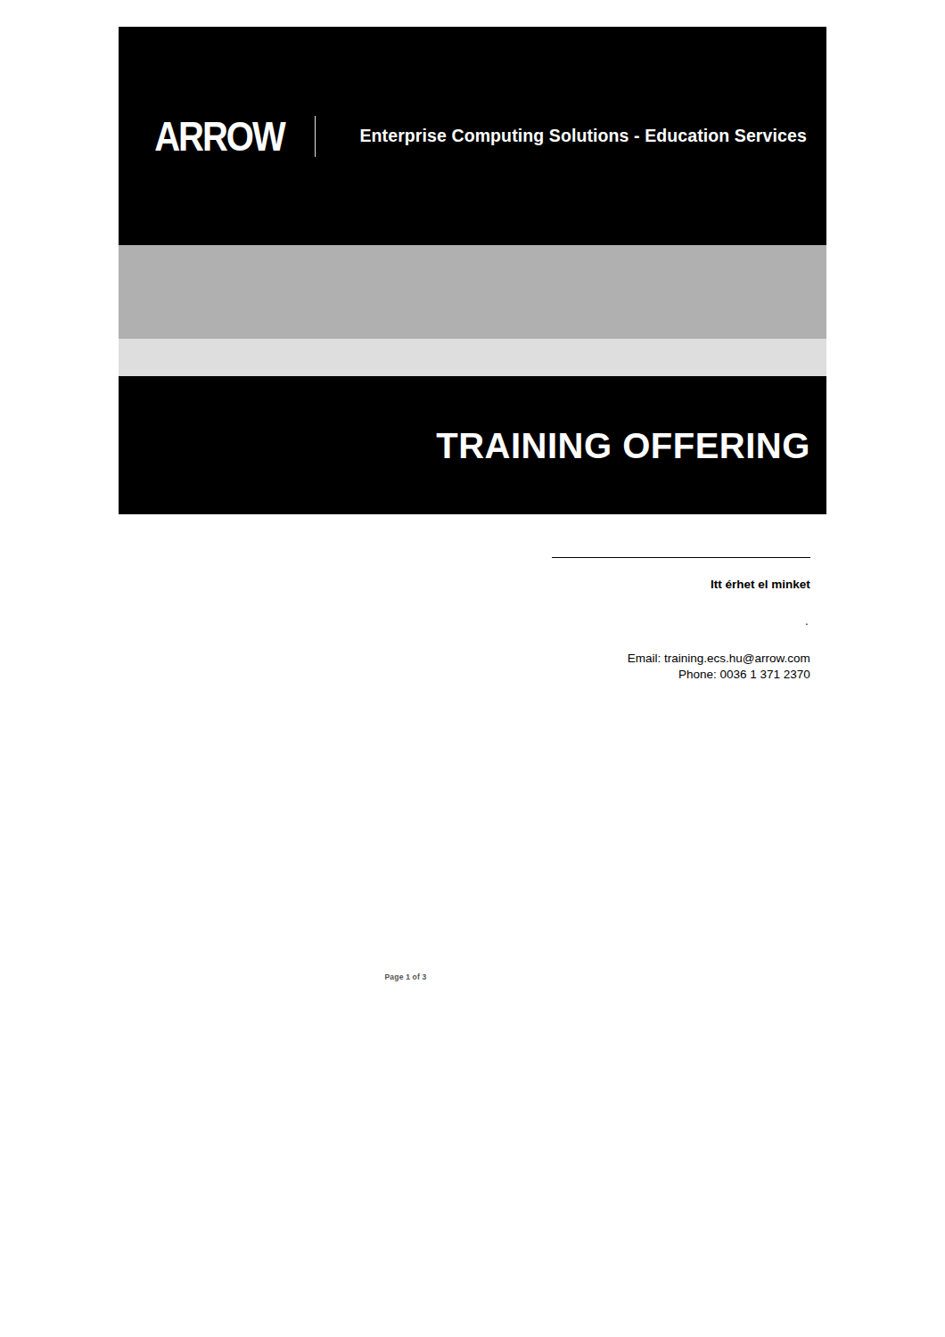ARROW
Enterprise Computing Solutions - Education Services
TRAINING OFFERING
Itt érhet el minket
.
Email: training.ecs.hu@arrow.com
Phone: 0036 1 371 2370
Page 1 of 3